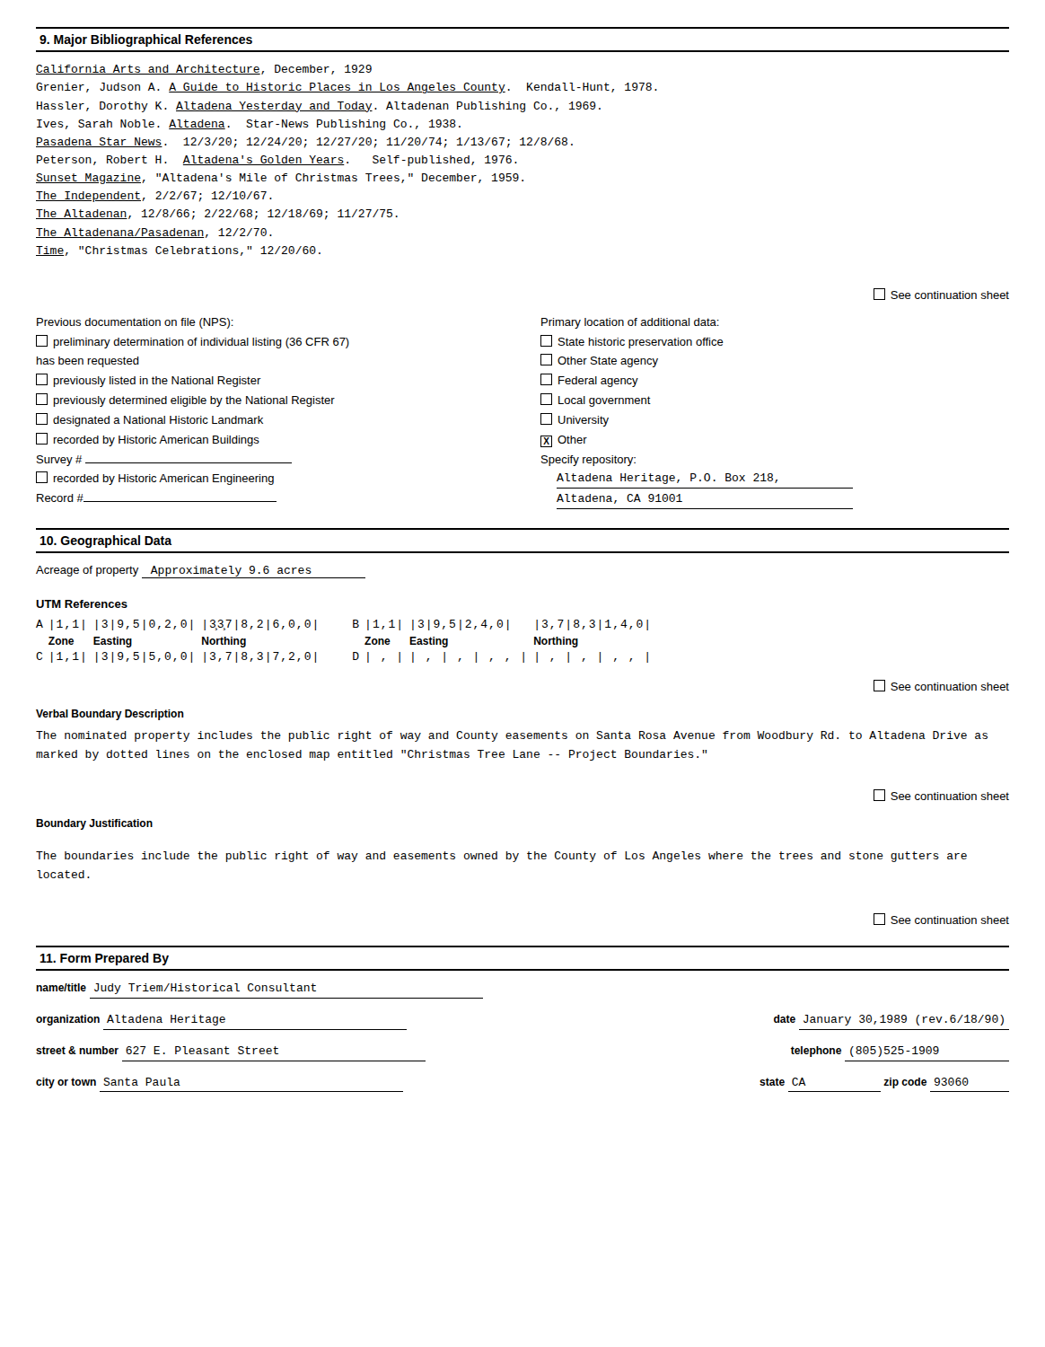9. Major Bibliographical References
California Arts and Architecture, December, 1929
Grenier, Judson A. A Guide to Historic Places in Los Angeles County. Kendall-Hunt, 1978.
Hassler, Dorothy K. Altadena Yesterday and Today. Altadenan Publishing Co., 1969.
Ives, Sarah Noble. Altadena. Star-News Publishing Co., 1938.
Pasadena Star News. 12/3/20; 12/24/20; 12/27/20; 11/20/74; 1/13/67; 12/8/68.
Peterson, Robert H. Altadena's Golden Years. Self-published, 1976.
Sunset Magazine, "Altadena's Mile of Christmas Trees," December, 1959.
The Independent, 2/2/67; 12/10/67.
The Altadenan, 12/8/66; 2/22/68; 12/18/69; 11/27/75.
The Altadenana/Pasadenan, 12/2/70.
Time, "Christmas Celebrations," 12/20/60.
See continuation sheet
Previous documentation on file (NPS):
preliminary determination of individual listing (36 CFR 67)
has been requested
previously listed in the National Register
previously determined eligible by the National Register
designated a National Historic Landmark
recorded by Historic American Buildings
Survey #
recorded by Historic American Engineering
Record #
Primary location of additional data:
State historic preservation office
Other State agency
Federal agency
Local government
University
XOther
Specify repository:
Altadena Heritage, P.O. Box 218,
Altadena, CA 91001
10. Geographical Data
Acreage of property Approximately 9.6 acres
UTM References
| A | /1,1/ | /3/9,5/0,2,0/ | /3̧3̧7/8,2/6,0,0/ | B | /1,1/ | /3/9,5/2,4,0/ | /3,7/8,3/1,4,0/ |
| | Zone | Easting | Northing | | Zone | Easting | Northing |
| C | /1,1/ | /3/9,5/5,0,0/ | /3,7/8,3/7,2,0/ | D | / , / | / , / , / , , / | / , / , / , , / |
See continuation sheet
Verbal Boundary Description
The nominated property includes the public right of way and County easements on Santa Rosa Avenue from Woodbury Rd. to Altadena Drive as marked by dotted lines on the enclosed map entitled "Christmas Tree Lane -- Project Boundaries."
See continuation sheet
Boundary Justification
The boundaries include the public right of way and easements owned by the County of Los Angeles where the trees and stone gutters are located.
See continuation sheet
11. Form Prepared By
name/title Judy Triem/Historical Consultant
organization Altadena Heritage
date January 30,1989 (rev.6/18/90)
street & number 627 E. Pleasant Street
telephone (805)525-1909
city or town Santa Paula
state CA zip code 93060